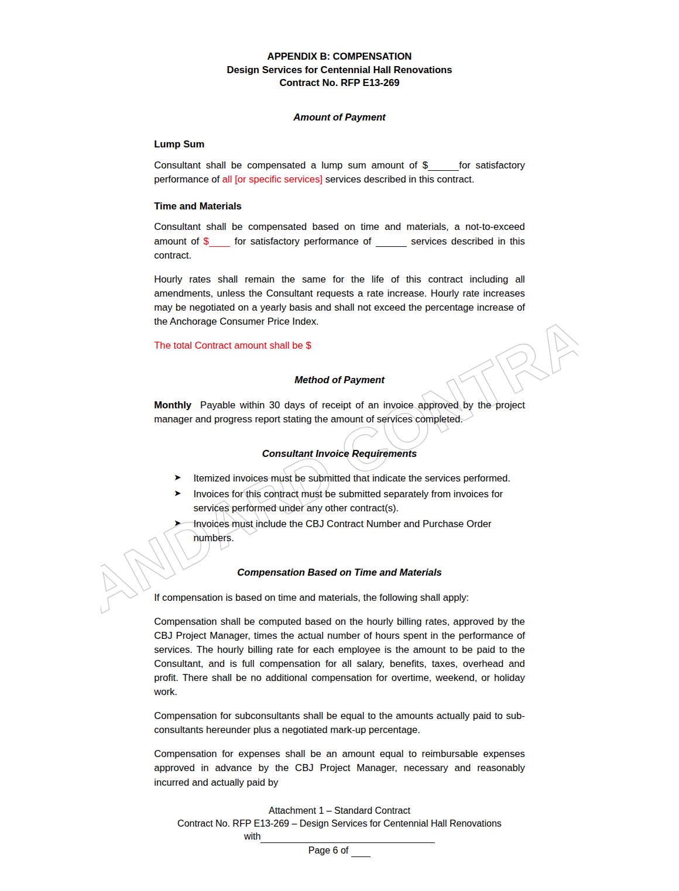STANDARD CONTRACT
APPENDIX B: COMPENSATION Design Services for Centennial Hall Renovations Contract No. RFP E13-269
Amount of Payment
Lump Sum
Consultant shall be compensated a lump sum amount of $ for satisfactory performance of all [or specific services] services described in this contract.
Time and Materials
Consultant shall be compensated based on time and materials, a not-to-exceed amount of $ for satisfactory performance of services described in this contract.
Hourly rates shall remain the same for the life of this contract including all amendments, unless the Consultant requests a rate increase. Hourly rate increases may be negotiated on a yearly basis and shall not exceed the percentage increase of the Anchorage Consumer Price Index.
The total Contract amount shall be $
Method of Payment
Monthly Payable within 30 days of receipt of an invoice approved by the project manager and progress report stating the amount of services completed.
Consultant Invoice Requirements
Itemized invoices must be submitted that indicate the services performed.
Invoices for this contract must be submitted separately from invoices for services performed under any other contract(s).
Invoices must include the CBJ Contract Number and Purchase Order numbers.
Compensation Based on Time and Materials
If compensation is based on time and materials, the following shall apply:
Compensation shall be computed based on the hourly billing rates, approved by the CBJ Project Manager, times the actual number of hours spent in the performance of services. The hourly billing rate for each employee is the amount to be paid to the Consultant, and is full compensation for all salary, benefits, taxes, overhead and profit. There shall be no additional compensation for overtime, weekend, or holiday work.
Compensation for subconsultants shall be equal to the amounts actually paid to sub-consultants hereunder plus a negotiated mark-up percentage.
Compensation for expenses shall be an amount equal to reimbursable expenses approved in advance by the CBJ Project Manager, necessary and reasonably incurred and actually paid by
Attachment 1 – Standard Contract Contract No. RFP E13-269 – Design Services for Centennial Hall Renovations with Page 6 of